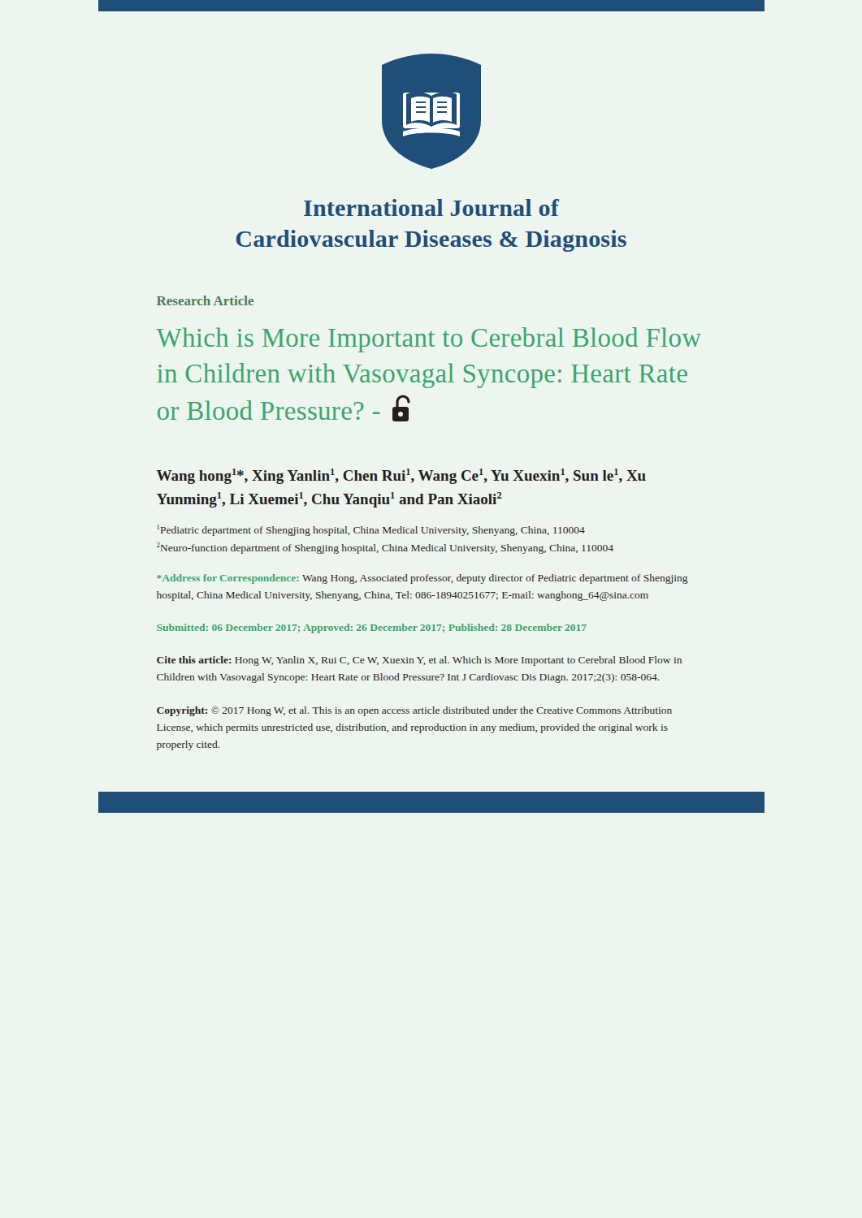International Journal of
Cardiovascular Diseases & Diagnosis
Research Article
Which is More Important to Cerebral Blood Flow in Children with Vasovagal Syncope: Heart Rate or Blood Pressure? -
Wang hong1*, Xing Yanlin1, Chen Rui1, Wang Ce1, Yu Xuexin1, Sun le1, Xu Yunming1, Li Xuemei1, Chu Yanqiu1 and Pan Xiaoli2
1Pediatric department of Shengjing hospital, China Medical University, Shenyang, China, 110004
2Neuro-function department of Shengjing hospital, China Medical University, Shenyang, China, 110004
*Address for Correspondence: Wang Hong, Associated professor, deputy director of Pediatric department of Shengjing hospital, China Medical University, Shenyang, China, Tel: 086-18940251677; E-mail: wanghong_64@sina.com
Submitted: 06 December 2017; Approved: 26 December 2017; Published: 28 December 2017
Cite this article: Hong W, Yanlin X, Rui C, Ce W, Xuexin Y, et al. Which is More Important to Cerebral Blood Flow in Children with Vasovagal Syncope: Heart Rate or Blood Pressure? Int J Cardiovasc Dis Diagn. 2017;2(3): 058-064.
Copyright: © 2017 Hong W, et al. This is an open access article distributed under the Creative Commons Attribution License, which permits unrestricted use, distribution, and reproduction in any medium, provided the original work is properly cited.